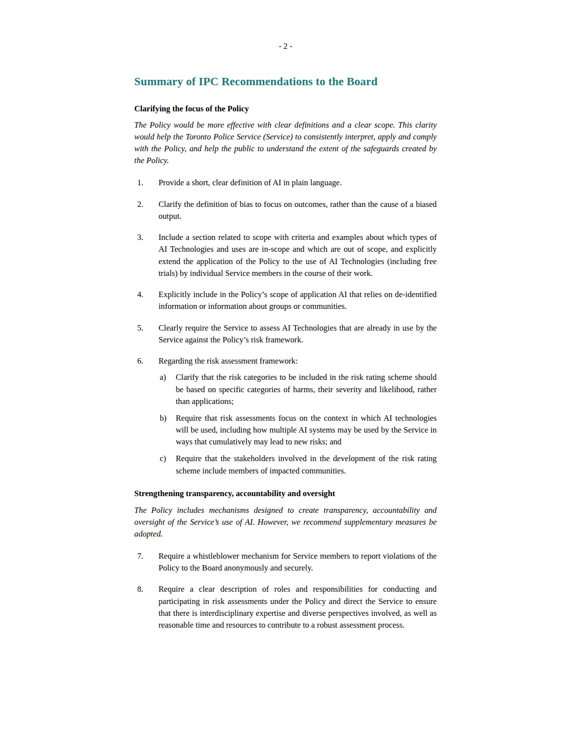- 2 -
Summary of IPC Recommendations to the Board
Clarifying the focus of the Policy
The Policy would be more effective with clear definitions and a clear scope. This clarity would help the Toronto Police Service (Service) to consistently interpret, apply and comply with the Policy, and help the public to understand the extent of the safeguards created by the Policy.
Provide a short, clear definition of AI in plain language.
Clarify the definition of bias to focus on outcomes, rather than the cause of a biased output.
Include a section related to scope with criteria and examples about which types of AI Technologies and uses are in-scope and which are out of scope, and explicitly extend the application of the Policy to the use of AI Technologies (including free trials) by individual Service members in the course of their work.
Explicitly include in the Policy’s scope of application AI that relies on de-identified information or information about groups or communities.
Clearly require the Service to assess AI Technologies that are already in use by the Service against the Policy’s risk framework.
Regarding the risk assessment framework:
Clarify that the risk categories to be included in the risk rating scheme should be based on specific categories of harms, their severity and likelihood, rather than applications;
Require that risk assessments focus on the context in which AI technologies will be used, including how multiple AI systems may be used by the Service in ways that cumulatively may lead to new risks; and
Require that the stakeholders involved in the development of the risk rating scheme include members of impacted communities.
Strengthening transparency, accountability and oversight
The Policy includes mechanisms designed to create transparency, accountability and oversight of the Service’s use of AI. However, we recommend supplementary measures be adopted.
Require a whistleblower mechanism for Service members to report violations of the Policy to the Board anonymously and securely.
Require a clear description of roles and responsibilities for conducting and participating in risk assessments under the Policy and direct the Service to ensure that there is interdisciplinary expertise and diverse perspectives involved, as well as reasonable time and resources to contribute to a robust assessment process.